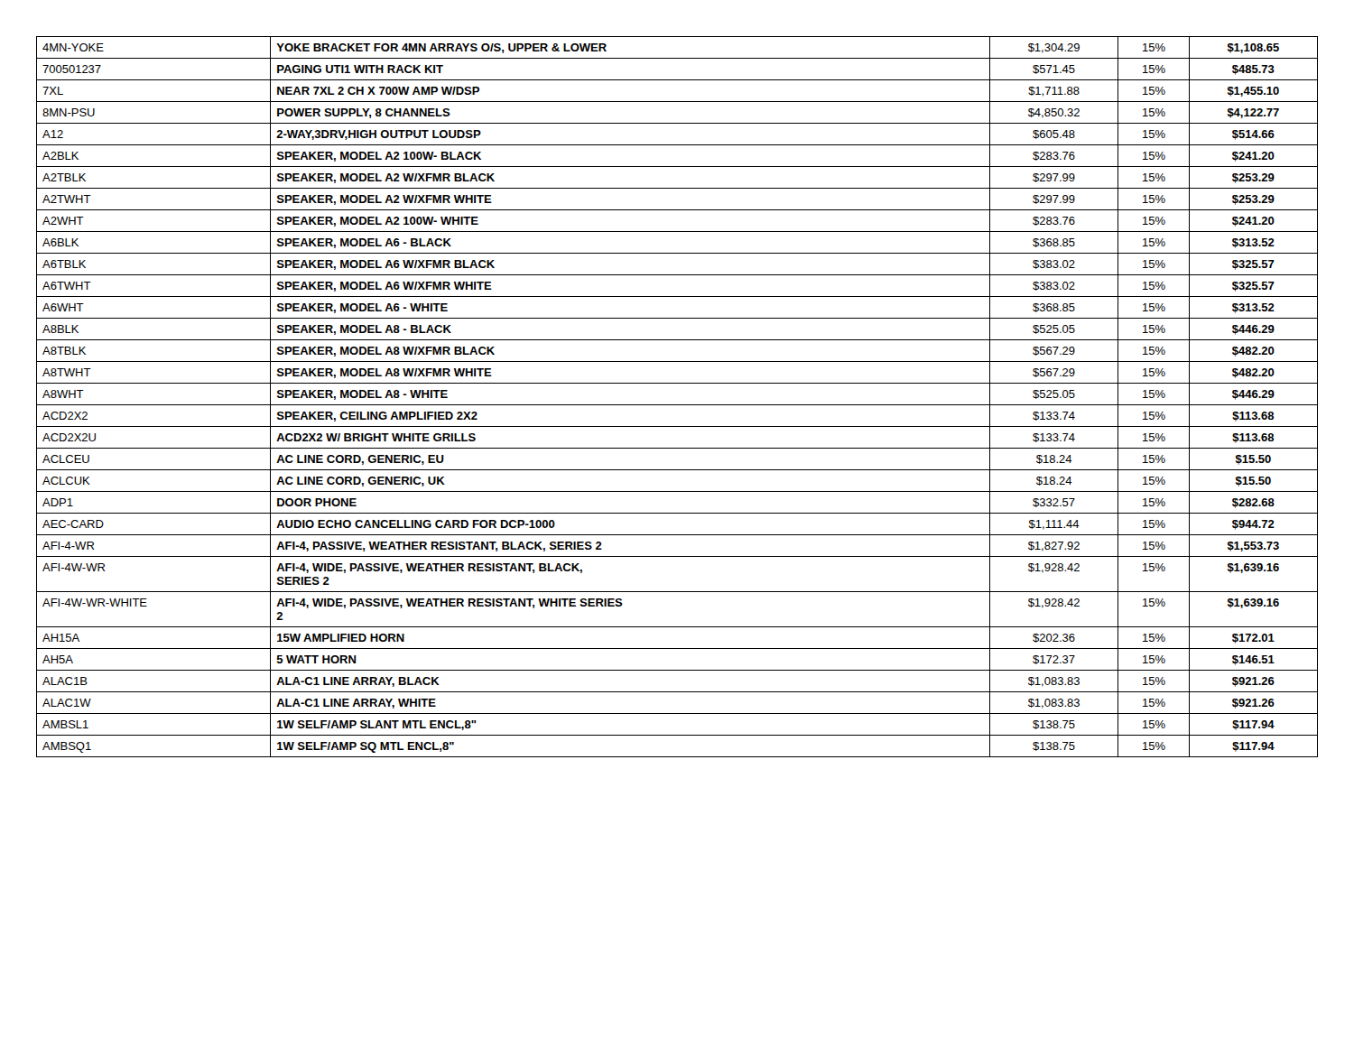| 4MN-YOKE | YOKE BRACKET FOR 4MN ARRAYS O/S, UPPER & LOWER | $1,304.29 | 15% | $1,108.65 |
| 700501237 | PAGING UTI1 WITH RACK KIT | $571.45 | 15% | $485.73 |
| 7XL | NEAR 7XL 2 CH X 700W AMP W/DSP | $1,711.88 | 15% | $1,455.10 |
| 8MN-PSU | POWER SUPPLY, 8 CHANNELS | $4,850.32 | 15% | $4,122.77 |
| A12 | 2-WAY,3DRV,HIGH OUTPUT LOUDSP | $605.48 | 15% | $514.66 |
| A2BLK | SPEAKER, MODEL A2 100W- BLACK | $283.76 | 15% | $241.20 |
| A2TBLK | SPEAKER, MODEL A2 W/XFMR BLACK | $297.99 | 15% | $253.29 |
| A2TWHT | SPEAKER, MODEL A2 W/XFMR WHITE | $297.99 | 15% | $253.29 |
| A2WHT | SPEAKER, MODEL A2 100W- WHITE | $283.76 | 15% | $241.20 |
| A6BLK | SPEAKER, MODEL A6 - BLACK | $368.85 | 15% | $313.52 |
| A6TBLK | SPEAKER, MODEL A6 W/XFMR BLACK | $383.02 | 15% | $325.57 |
| A6TWHT | SPEAKER, MODEL A6 W/XFMR WHITE | $383.02 | 15% | $325.57 |
| A6WHT | SPEAKER, MODEL A6 - WHITE | $368.85 | 15% | $313.52 |
| A8BLK | SPEAKER, MODEL A8 - BLACK | $525.05 | 15% | $446.29 |
| A8TBLK | SPEAKER, MODEL A8 W/XFMR BLACK | $567.29 | 15% | $482.20 |
| A8TWHT | SPEAKER, MODEL A8 W/XFMR WHITE | $567.29 | 15% | $482.20 |
| A8WHT | SPEAKER, MODEL A8 - WHITE | $525.05 | 15% | $446.29 |
| ACD2X2 | SPEAKER, CEILING AMPLIFIED 2X2 | $133.74 | 15% | $113.68 |
| ACD2X2U | ACD2X2 W/ BRIGHT WHITE GRILLS | $133.74 | 15% | $113.68 |
| ACLCEU | AC LINE CORD, GENERIC, EU | $18.24 | 15% | $15.50 |
| ACLCUK | AC LINE CORD, GENERIC, UK | $18.24 | 15% | $15.50 |
| ADP1 | DOOR PHONE | $332.57 | 15% | $282.68 |
| AEC-CARD | AUDIO ECHO CANCELLING CARD FOR DCP-1000 | $1,111.44 | 15% | $944.72 |
| AFI-4-WR | AFI-4, PASSIVE, WEATHER RESISTANT, BLACK, SERIES 2 | $1,827.92 | 15% | $1,553.73 |
| AFI-4W-WR | AFI-4, WIDE, PASSIVE, WEATHER RESISTANT, BLACK, SERIES 2 | $1,928.42 | 15% | $1,639.16 |
| AFI-4W-WR-WHITE | AFI-4, WIDE, PASSIVE, WEATHER RESISTANT, WHITE SERIES 2 | $1,928.42 | 15% | $1,639.16 |
| AH15A | 15W AMPLIFIED HORN | $202.36 | 15% | $172.01 |
| AH5A | 5 WATT HORN | $172.37 | 15% | $146.51 |
| ALAC1B | ALA-C1 LINE ARRAY, BLACK | $1,083.83 | 15% | $921.26 |
| ALAC1W | ALA-C1 LINE ARRAY, WHITE | $1,083.83 | 15% | $921.26 |
| AMBSL1 | 1W SELF/AMP SLANT MTL ENCL,8" | $138.75 | 15% | $117.94 |
| AMBSQ1 | 1W SELF/AMP SQ MTL ENCL,8" | $138.75 | 15% | $117.94 |